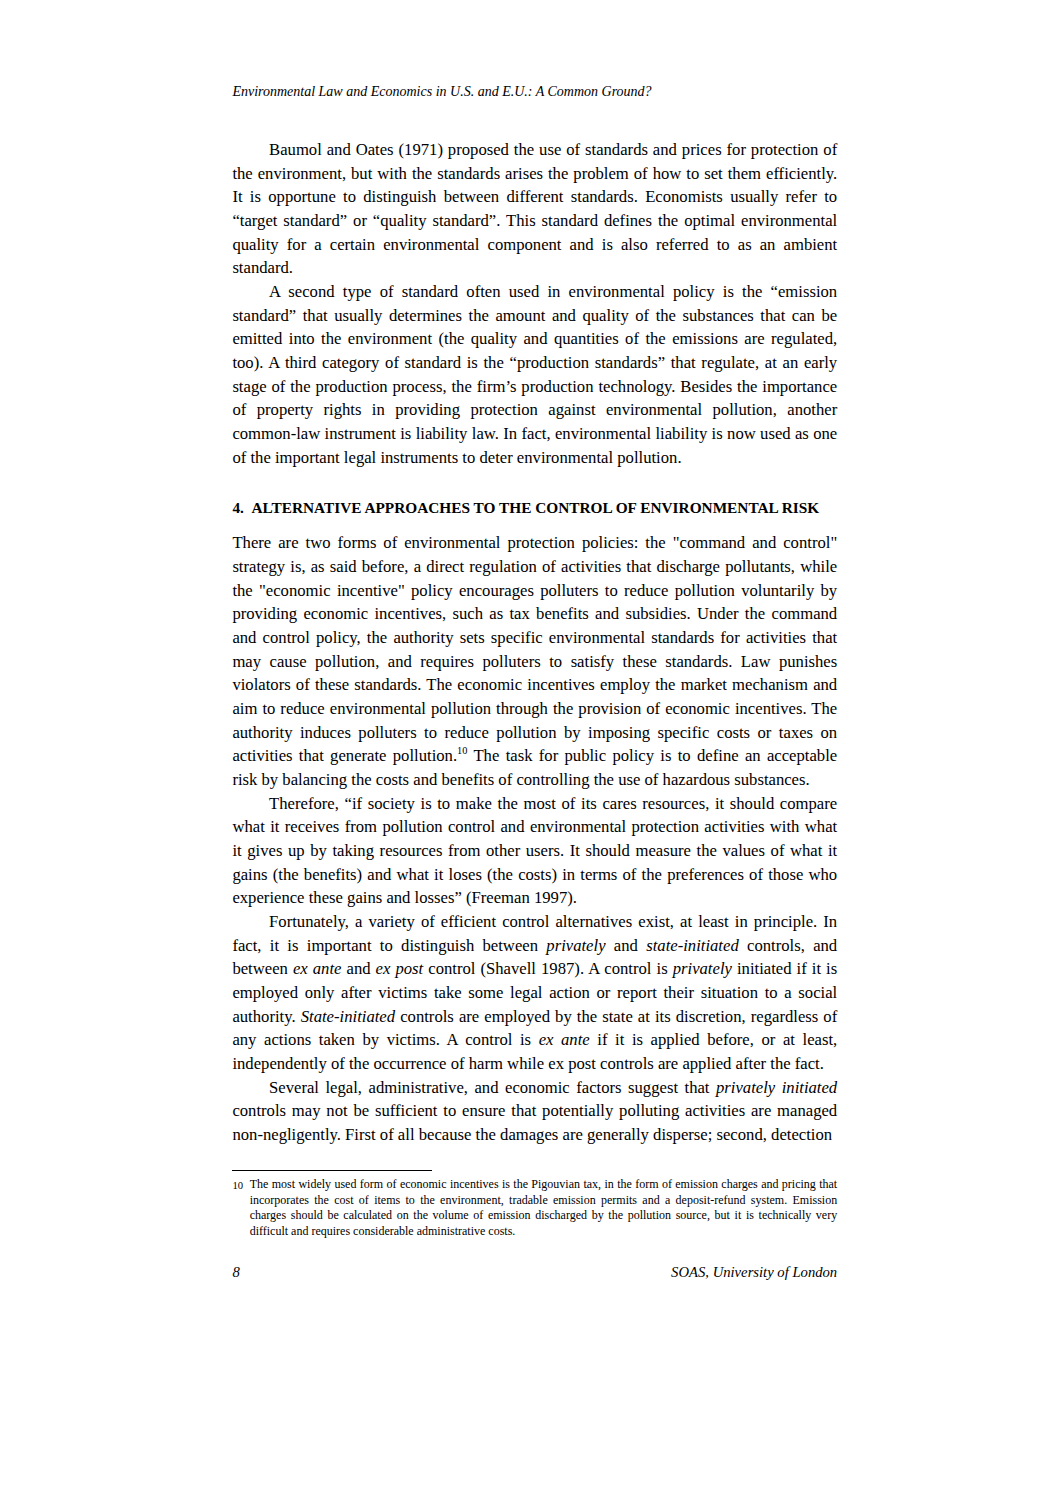Environmental Law and Economics in U.S. and E.U.: A Common Ground?
Baumol and Oates (1971) proposed the use of standards and prices for protection of the environment, but with the standards arises the problem of how to set them efficiently. It is opportune to distinguish between different standards. Economists usually refer to “target standard” or “quality standard”. This standard defines the optimal environmental quality for a certain environmental component and is also referred to as an ambient standard.
A second type of standard often used in environmental policy is the “emission standard” that usually determines the amount and quality of the substances that can be emitted into the environment (the quality and quantities of the emissions are regulated, too). A third category of standard is the “production standards” that regulate, at an early stage of the production process, the firm’s production technology. Besides the importance of property rights in providing protection against environmental pollution, another common-law instrument is liability law. In fact, environmental liability is now used as one of the important legal instruments to deter environmental pollution.
4. Alternative approaches to the control of environmental risk
There are two forms of environmental protection policies: the "command and control" strategy is, as said before, a direct regulation of activities that discharge pollutants, while the "economic incentive" policy encourages polluters to reduce pollution voluntarily by providing economic incentives, such as tax benefits and subsidies. Under the command and control policy, the authority sets specific environmental standards for activities that may cause pollution, and requires polluters to satisfy these standards. Law punishes violators of these standards. The economic incentives employ the market mechanism and aim to reduce environmental pollution through the provision of economic incentives. The authority induces polluters to reduce pollution by imposing specific costs or taxes on activities that generate pollution.10 The task for public policy is to define an acceptable risk by balancing the costs and benefits of controlling the use of hazardous substances.
Therefore, “if society is to make the most of its cares resources, it should compare what it receives from pollution control and environmental protection activities with what it gives up by taking resources from other users. It should measure the values of what it gains (the benefits) and what it loses (the costs) in terms of the preferences of those who experience these gains and losses” (Freeman 1997).
Fortunately, a variety of efficient control alternatives exist, at least in principle. In fact, it is important to distinguish between privately and state-initiated controls, and between ex ante and ex post control (Shavell 1987). A control is privately initiated if it is employed only after victims take some legal action or report their situation to a social authority. State-initiated controls are employed by the state at its discretion, regardless of any actions taken by victims. A control is ex ante if it is applied before, or at least, independently of the occurrence of harm while ex post controls are applied after the fact.
Several legal, administrative, and economic factors suggest that privately initiated controls may not be sufficient to ensure that potentially polluting activities are managed non-negligently. First of all because the damages are generally disperse; second, detection
10 The most widely used form of economic incentives is the Pigouvian tax, in the form of emission charges and pricing that incorporates the cost of items to the environment, tradable emission permits and a deposit-refund system. Emission charges should be calculated on the volume of emission discharged by the pollution source, but it is technically very difficult and requires considerable administrative costs.
8 SOAS, University of London